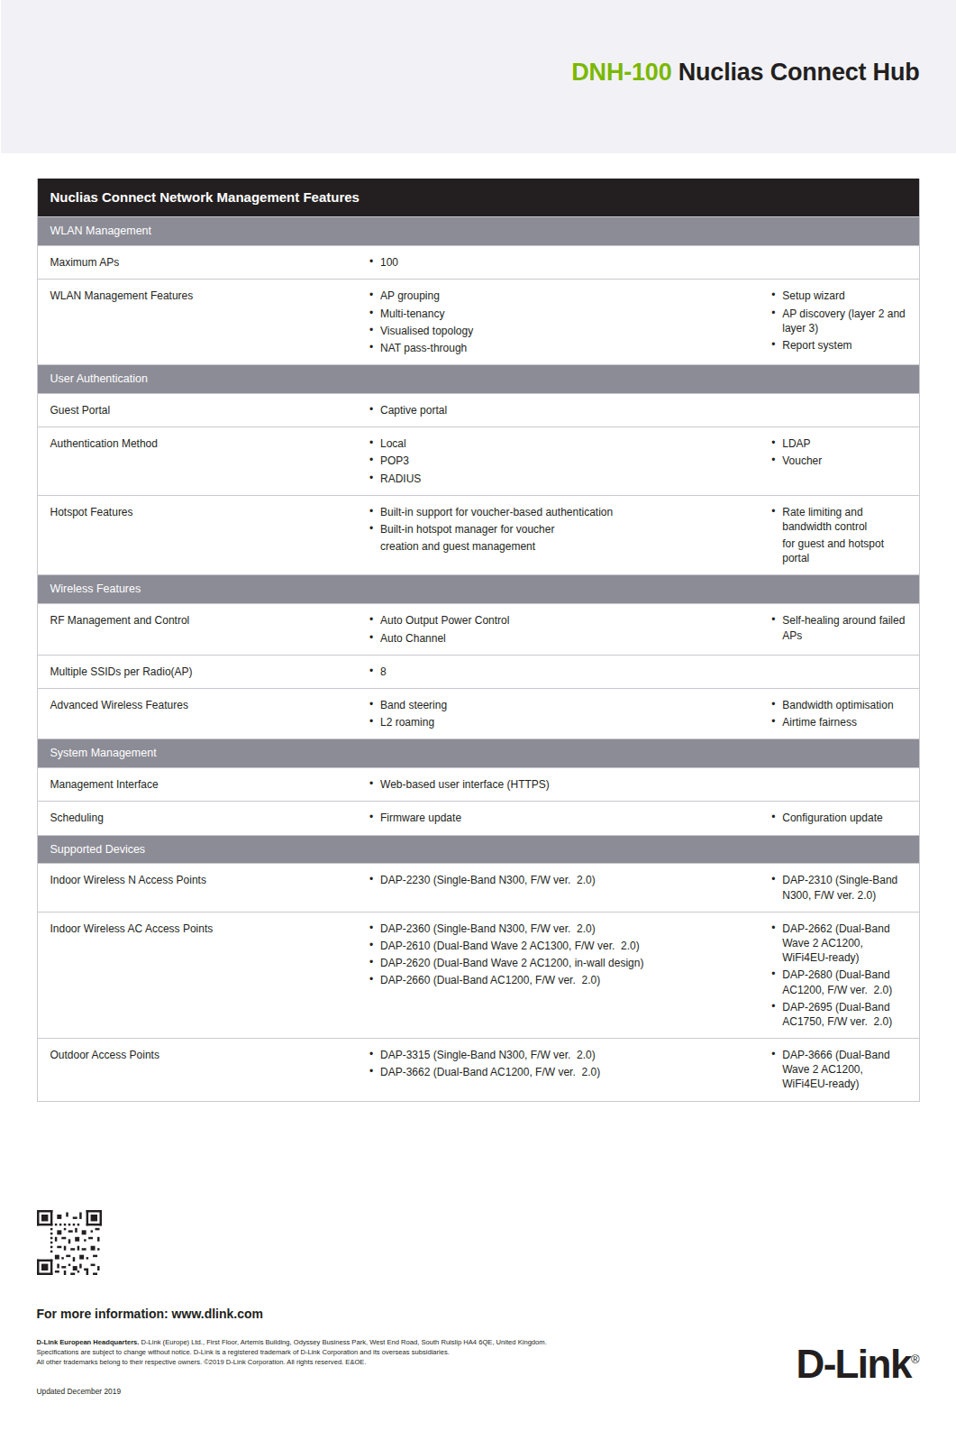DNH-100 Nuclias Connect Hub
Nuclias Connect Network Management Features
| WLAN Management | |
| --- | --- |
| Maximum APs | 100 | |
| WLAN Management Features | AP grouping Multi-tenancy Visualised topology NAT pass-through | Setup wizard AP discovery (layer 2 and layer 3) Report system |
| User Authentication |
| Guest Portal | Captive portal | |
| Authentication Method | Local POP3 RADIUS | LDAP Voucher |
| Hotspot Features | Built-in support for voucher-based authentication Built-in hotspot manager for voucher creation and guest management | Rate limiting and bandwidth control for guest and hotspot portal |
| Wireless Features |
| RF Management and Control | Auto Output Power Control Auto Channel | Self-healing around failed APs |
| Multiple SSIDs per Radio(AP) | 8 | |
| Advanced Wireless Features | Band steering L2 roaming | Bandwidth optimisation Airtime fairness |
| System Management |
| Management Interface | Web-based user interface (HTTPS) | |
| Scheduling | Firmware update | Configuration update |
| Supported Devices |
| Indoor Wireless N Access Points | DAP-2230 (Single-Band N300, F/W ver. 2.0) | DAP-2310 (Single-Band N300, F/W ver. 2.0) |
| Indoor Wireless AC Access Points | DAP-2360 (Single-Band N300, F/W ver. 2.0) DAP-2610 (Dual-Band Wave 2 AC1300, F/W ver. 2.0) DAP-2620 (Dual-Band Wave 2 AC1200, in-wall design) DAP-2660 (Dual-Band AC1200, F/W ver. 2.0) | DAP-2662 (Dual-Band Wave 2 AC1200, WiFi4EU-ready) DAP-2680 (Dual-Band AC1200, F/W ver. 2.0) DAP-2695 (Dual-Band AC1750, F/W ver. 2.0) |
| Outdoor Access Points | DAP-3315 (Single-Band N300, F/W ver. 2.0) DAP-3662 (Dual-Band AC1200, F/W ver. 2.0) | DAP-3666 (Dual-Band Wave 2 AC1200, WiFi4EU-ready) |
For more information: www.dlink.com
D-Link European Headquarters. D-Link (Europe) Ltd., First Floor, Artemis Building, Odyssey Business Park, West End Road, South Ruislip HA4 6QE, United Kingdom.
Specifications are subject to change without notice. D-Link is a registered trademark of D-Link Corporation and its overseas subsidiaries.
All other trademarks belong to their respective owners. ©2019 D-Link Corporation. All rights reserved. E&OE.
Updated December 2019
D-Link®